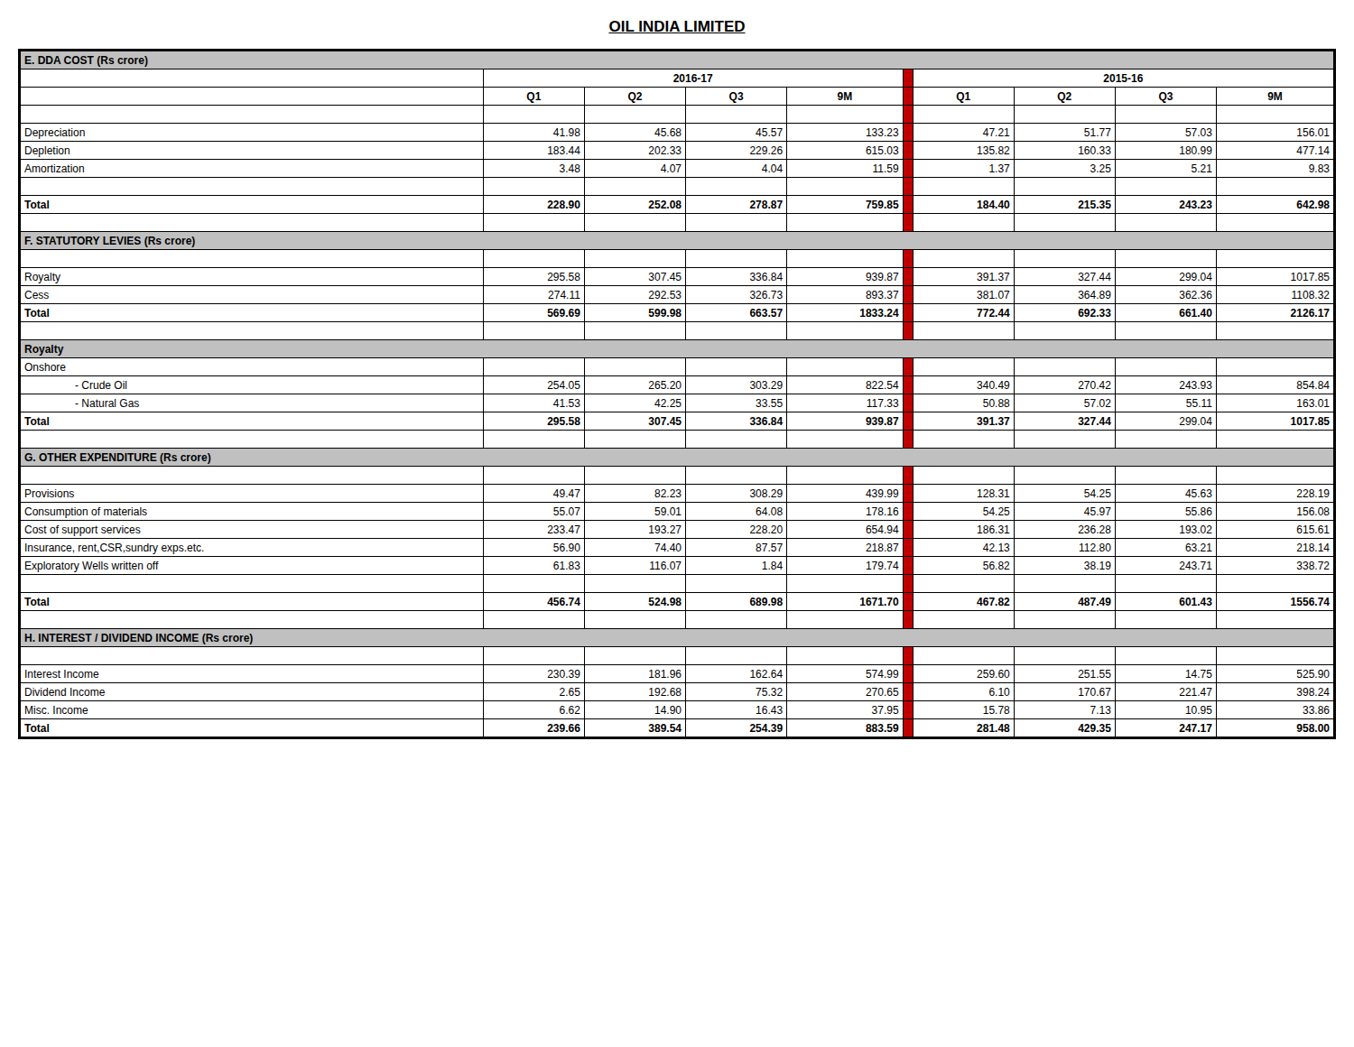OIL INDIA LIMITED
| E. DDA COST (Rs crore) |
| | 2016-17 | | 2015-16 |
| | Q1 | Q2 | Q3 | 9M | | Q1 | Q2 | Q3 | 9M |
| Depreciation | 41.98 | 45.68 | 45.57 | 133.23 | | 47.21 | 51.77 | 57.03 | 156.01 |
| Depletion | 183.44 | 202.33 | 229.26 | 615.03 | | 135.82 | 160.33 | 180.99 | 477.14 |
| Amortization | 3.48 | 4.07 | 4.04 | 11.59 | | 1.37 | 3.25 | 5.21 | 9.83 |
| Total | 228.90 | 252.08 | 278.87 | 759.85 | | 184.40 | 215.35 | 243.23 | 642.98 |
| F. STATUTORY LEVIES (Rs crore) |
| Royalty | 295.58 | 307.45 | 336.84 | 939.87 | | 391.37 | 327.44 | 299.04 | 1017.85 |
| Cess | 274.11 | 292.53 | 326.73 | 893.37 | | 381.07 | 364.89 | 362.36 | 1108.32 |
| Total | 569.69 | 599.98 | 663.57 | 1833.24 | | 772.44 | 692.33 | 661.40 | 2126.17 |
| Royalty |
| Onshore | | | | | | | | | |
| - Crude Oil | 254.05 | 265.20 | 303.29 | 822.54 | | 340.49 | 270.42 | 243.93 | 854.84 |
| - Natural Gas | 41.53 | 42.25 | 33.55 | 117.33 | | 50.88 | 57.02 | 55.11 | 163.01 |
| Total | 295.58 | 307.45 | 336.84 | 939.87 | | 391.37 | 327.44 | 299.04 | 1017.85 |
| G. OTHER EXPENDITURE (Rs crore) |
| Provisions | 49.47 | 82.23 | 308.29 | 439.99 | | 128.31 | 54.25 | 45.63 | 228.19 |
| Consumption of materials | 55.07 | 59.01 | 64.08 | 178.16 | | 54.25 | 45.97 | 55.86 | 156.08 |
| Cost of support services | 233.47 | 193.27 | 228.20 | 654.94 | | 186.31 | 236.28 | 193.02 | 615.61 |
| Insurance, rent,CSR,sundry exps.etc. | 56.90 | 74.40 | 87.57 | 218.87 | | 42.13 | 112.80 | 63.21 | 218.14 |
| Exploratory Wells written off | 61.83 | 116.07 | 1.84 | 179.74 | | 56.82 | 38.19 | 243.71 | 338.72 |
| Total | 456.74 | 524.98 | 689.98 | 1671.70 | | 467.82 | 487.49 | 601.43 | 1556.74 |
| H. INTEREST / DIVIDEND INCOME (Rs crore) |
| Interest Income | 230.39 | 181.96 | 162.64 | 574.99 | | 259.60 | 251.55 | 14.75 | 525.90 |
| Dividend Income | 2.65 | 192.68 | 75.32 | 270.65 | | 6.10 | 170.67 | 221.47 | 398.24 |
| Misc. Income | 6.62 | 14.90 | 16.43 | 37.95 | | 15.78 | 7.13 | 10.95 | 33.86 |
| Total | 239.66 | 389.54 | 254.39 | 883.59 | | 281.48 | 429.35 | 247.17 | 958.00 |